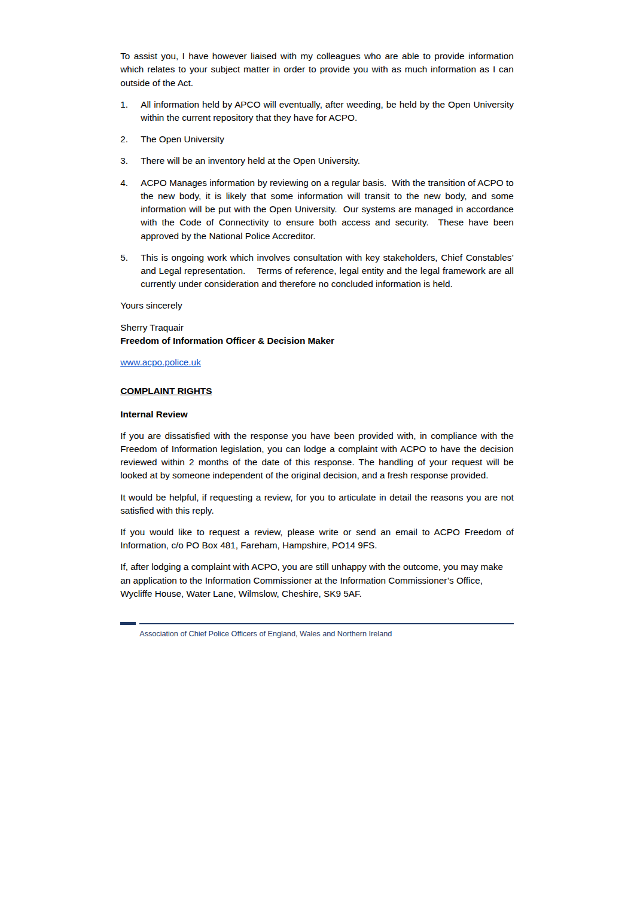To assist you, I have however liaised with my colleagues who are able to provide information which relates to your subject matter in order to provide you with as much information as I can outside of the Act.
All information held by APCO will eventually, after weeding, be held by the Open University within the current repository that they have for ACPO.
The Open University
There will be an inventory held at the Open University.
ACPO Manages information by reviewing on a regular basis. With the transition of ACPO to the new body, it is likely that some information will transit to the new body, and some information will be put with the Open University. Our systems are managed in accordance with the Code of Connectivity to ensure both access and security. These have been approved by the National Police Accreditor.
This is ongoing work which involves consultation with key stakeholders, Chief Constables’ and Legal representation. Terms of reference, legal entity and the legal framework are all currently under consideration and therefore no concluded information is held.
Yours sincerely
Sherry Traquair
Freedom of Information Officer & Decision Maker
www.acpo.police.uk
COMPLAINT RIGHTS
Internal Review
If you are dissatisfied with the response you have been provided with, in compliance with the Freedom of Information legislation, you can lodge a complaint with ACPO to have the decision reviewed within 2 months of the date of this response. The handling of your request will be looked at by someone independent of the original decision, and a fresh response provided.
It would be helpful, if requesting a review, for you to articulate in detail the reasons you are not satisfied with this reply.
If you would like to request a review, please write or send an email to ACPO Freedom of Information, c/o PO Box 481, Fareham, Hampshire, PO14 9FS.
If, after lodging a complaint with ACPO, you are still unhappy with the outcome, you may make an application to the Information Commissioner at the Information Commissioner’s Office, Wycliffe House, Water Lane, Wilmslow, Cheshire, SK9 5AF.
Association of Chief Police Officers of England, Wales and Northern Ireland